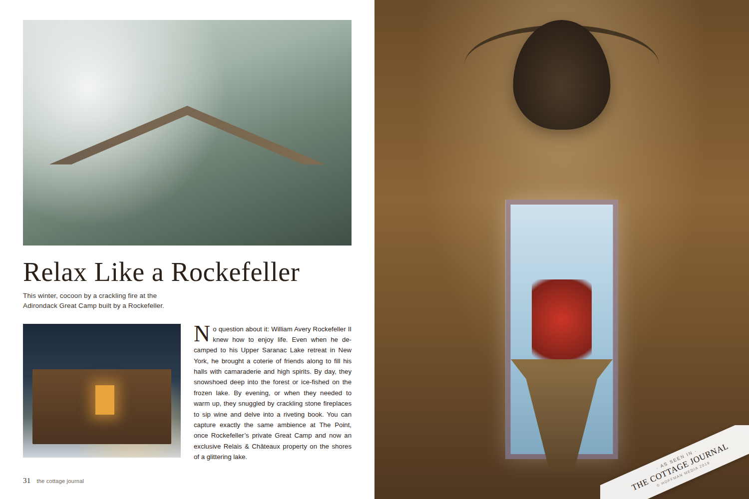Relax Like a Rockefeller
This winter, cocoon by a crackling fire at the Adirondack Great Camp built by a Rockefeller.
No question about it: William Avery Rockefeller II knew how to enjoy life. Even when he decamped to his Upper Saranac Lake retreat in New York, he brought a coterie of friends along to fill his halls with camaraderie and high spirits. By day, they snowshoed deep into the forest or ice-fished on the frozen lake. By evening, or when they needed to warm up, they snuggled by crackling stone fireplaces to sip wine and delve into a riveting book. You can capture exactly the same ambience at The Point, once Rockefeller’s private Great Camp and now an exclusive Relais & Châteaux property on the shores of a glittering lake.
31 the cottage journal
· As Seen In · THE COTTAGE JOURNAL © Hoffman Media 2019